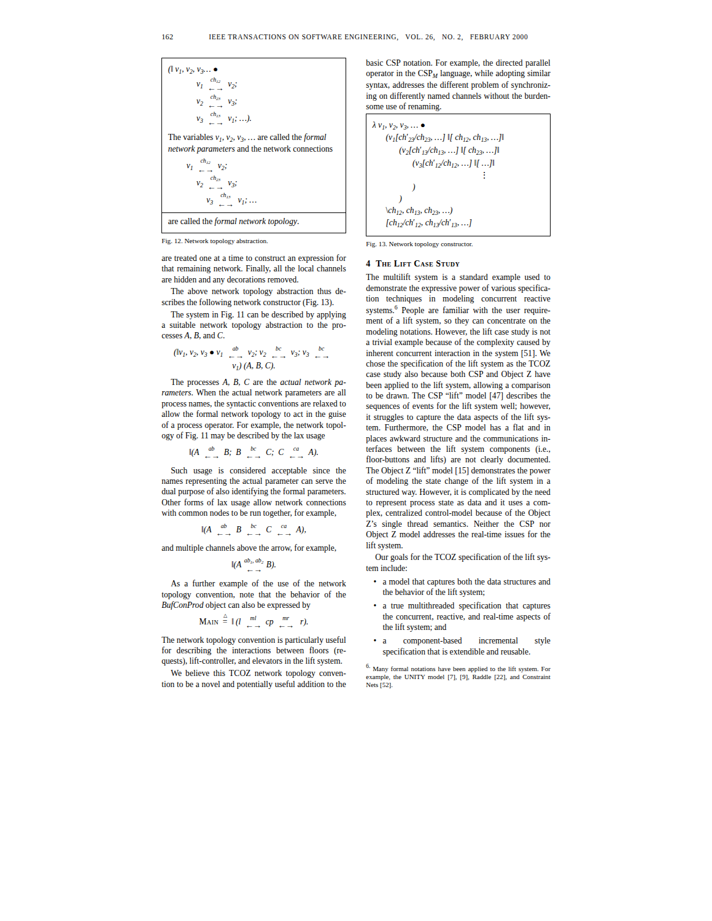162
IEEE Transactions on Software Engineering, Vol. 26, No. 2, February 2000
(‖ v1, v2, v3… ●
v1 ch12 v2;
v2 ch23 v3;
v3 ch13 v1; …).
The variables v1, v2, v3, … are called the formal network parameters and the network connections
v1 ch12 v2;
v2 ch23 v3;
v3 ch13 v1; …
are called the formal network topology.
Fig. 12. Network topology abstraction.
are treated one at a time to construct an expression for that remaining network. Finally, all the local channels are hidden and any decorations removed.
The above network topology abstraction thus describes the following network constructor (Fig. 13).
The system in Fig. 11 can be described by applying a suitable network topology abstraction to the processes A, B, and C.
(‖v1, v2, v3 ● v1 ab v2; v2 bc v3; v3 bc v1) (A, B, C).
The processes A, B, C are the actual network parameters. When the actual network parameters are all process names, the syntactic conventions are relaxed to allow the formal network topology to act in the guise of a process operator. For example, the network topology of Fig. 11 may be described by the lax usage
‖(A ab B; B bc C; C ca A).
Such usage is considered acceptable since the names representing the actual parameter can serve the dual purpose of also identifying the formal parameters. Other forms of lax usage allow network connections with common nodes to be run together, for example,
‖(A ab Bbc Cca A),
and multiple channels above the arrow, for example,
‖(A ab1, ab2 B).
As a further example of the use of the network topology convention, note that the behavior of the BufConProd object can also be expressed by
Main △= ‖ (l ml cp mr r).
The network topology convention is particularly useful for describing the interactions between floors (requests), lift-controller, and elevators in the lift system.
We believe this TCOZ network topology convention to be a novel and potentially useful addition to the basic CSP notation. For example, the directed parallel operator in the CSPM language, while adopting similar syntax, addresses the different problem of synchronizing on differently named channels without the burdensome use of renaming.
λ v1, v2, v3, … ●
(v1[ch′23/ch23, …] ‖[ ch12, ch13, …]‖
(v2[ch′13/ch13, …] ‖[ ch23, …]‖
(v3[ch′12/ch12, …] ‖[ …]‖
⋮
)
)
\ch12, ch13, ch23, …)
[ch12/ch′12, ch13/ch′13, …]
Fig. 13. Network topology constructor.
4 The Lift Case Study
The multilift system is a standard example used to demonstrate the expressive power of various specification techniques in modeling concurrent reactive systems.6 People are familiar with the user requirement of a lift system, so they can concentrate on the modeling notations. However, the lift case study is not a trivial example because of the complexity caused by inherent concurrent interaction in the system [51]. We chose the specification of the lift system as the TCOZ case study also because both CSP and Object Z have been applied to the lift system, allowing a comparison to be drawn. The CSP “lift” model [47] describes the sequences of events for the lift system well; however, it struggles to capture the data aspects of the lift system. Furthermore, the CSP model has a flat and in places awkward structure and the communications interfaces between the lift system components (i.e., floor-buttons and lifts) are not clearly documented. The Object Z “lift” model [15] demonstrates the power of modeling the state change of the lift system in a structured way. However, it is complicated by the need to represent process state as data and it uses a complex, centralized control-model because of the Object Z’s single thread semantics. Neither the CSP nor Object Z model addresses the real-time issues for the lift system.
Our goals for the TCOZ specification of the lift system include:
a model that captures both the data structures and the behavior of the lift system;
a true multithreaded specification that captures the concurrent, reactive, and real-time aspects of the lift system; and
a component-based incremental style specification that is extendible and reusable.
6. Many formal notations have been applied to the lift system. For example, the UNITY model [7], [9], Raddle [22], and Constraint Nets [52].